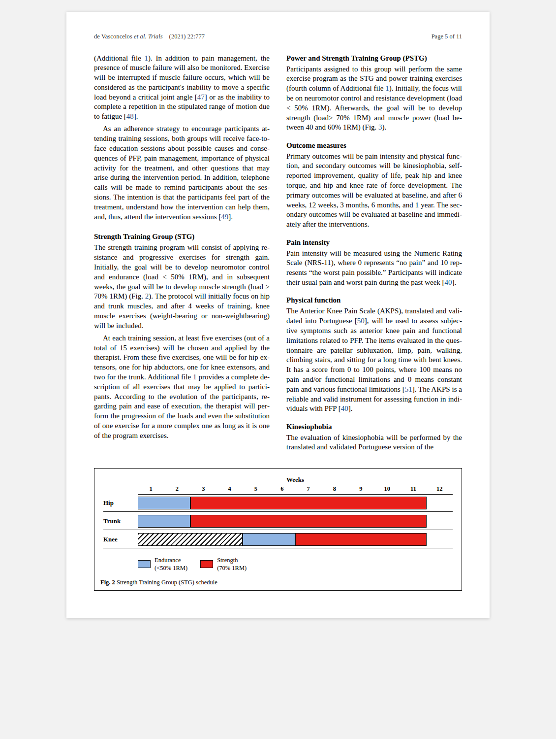de Vasconcelos et al. Trials (2021) 22:777
Page 5 of 11
(Additional file 1). In addition to pain management, the presence of muscle failure will also be monitored. Exercise will be interrupted if muscle failure occurs, which will be considered as the participant's inability to move a specific load beyond a critical joint angle [47] or as the inability to complete a repetition in the stipulated range of motion due to fatigue [48].
As an adherence strategy to encourage participants attending training sessions, both groups will receive face-to-face education sessions about possible causes and consequences of PFP, pain management, importance of physical activity for the treatment, and other questions that may arise during the intervention period. In addition, telephone calls will be made to remind participants about the sessions. The intention is that the participants feel part of the treatment, understand how the intervention can help them, and, thus, attend the intervention sessions [49].
Strength Training Group (STG)
The strength training program will consist of applying resistance and progressive exercises for strength gain. Initially, the goal will be to develop neuromotor control and endurance (load < 50% 1RM), and in subsequent weeks, the goal will be to develop muscle strength (load > 70% 1RM) (Fig. 2). The protocol will initially focus on hip and trunk muscles, and after 4 weeks of training, knee muscle exercises (weight-bearing or non-weightbearing) will be included.
At each training session, at least five exercises (out of a total of 15 exercises) will be chosen and applied by the therapist. From these five exercises, one will be for hip extensors, one for hip abductors, one for knee extensors, and two for the trunk. Additional file 1 provides a complete description of all exercises that may be applied to participants. According to the evolution of the participants, regarding pain and ease of execution, the therapist will perform the progression of the loads and even the substitution of one exercise for a more complex one as long as it is one of the program exercises.
Power and Strength Training Group (PSTG)
Participants assigned to this group will perform the same exercise program as the STG and power training exercises (fourth column of Additional file 1). Initially, the focus will be on neuromotor control and resistance development (load < 50% 1RM). Afterwards, the goal will be to develop strength (load> 70% 1RM) and muscle power (load between 40 and 60% 1RM) (Fig. 3).
Outcome measures
Primary outcomes will be pain intensity and physical function, and secondary outcomes will be kinesiophobia, self-reported improvement, quality of life, peak hip and knee torque, and hip and knee rate of force development. The primary outcomes will be evaluated at baseline, and after 6 weeks, 12 weeks, 3 months, 6 months, and 1 year. The secondary outcomes will be evaluated at baseline and immediately after the interventions.
Pain intensity
Pain intensity will be measured using the Numeric Rating Scale (NRS-11), where 0 represents “no pain” and 10 represents “the worst pain possible.” Participants will indicate their usual pain and worst pain during the past week [40].
Physical function
The Anterior Knee Pain Scale (AKPS), translated and validated into Portuguese [50], will be used to assess subjective symptoms such as anterior knee pain and functional limitations related to PFP. The items evaluated in the questionnaire are patellar subluxation, limp, pain, walking, climbing stairs, and sitting for a long time with bent knees. It has a score from 0 to 100 points, where 100 means no pain and/or functional limitations and 0 means constant pain and various functional limitations [51]. The AKPS is a reliable and valid instrument for assessing function in individuals with PFP [40].
Kinesiophobia
The evaluation of kinesiophobia will be performed by the translated and validated Portuguese version of the
Weeks
1
2
3
4
5
6
7
8
9
10
11
12
Hip
Trunk
Knee
Endurance
(<50% 1RM)
Strength
(70% 1RM)
Fig. 2 Strength Training Group (STG) schedule